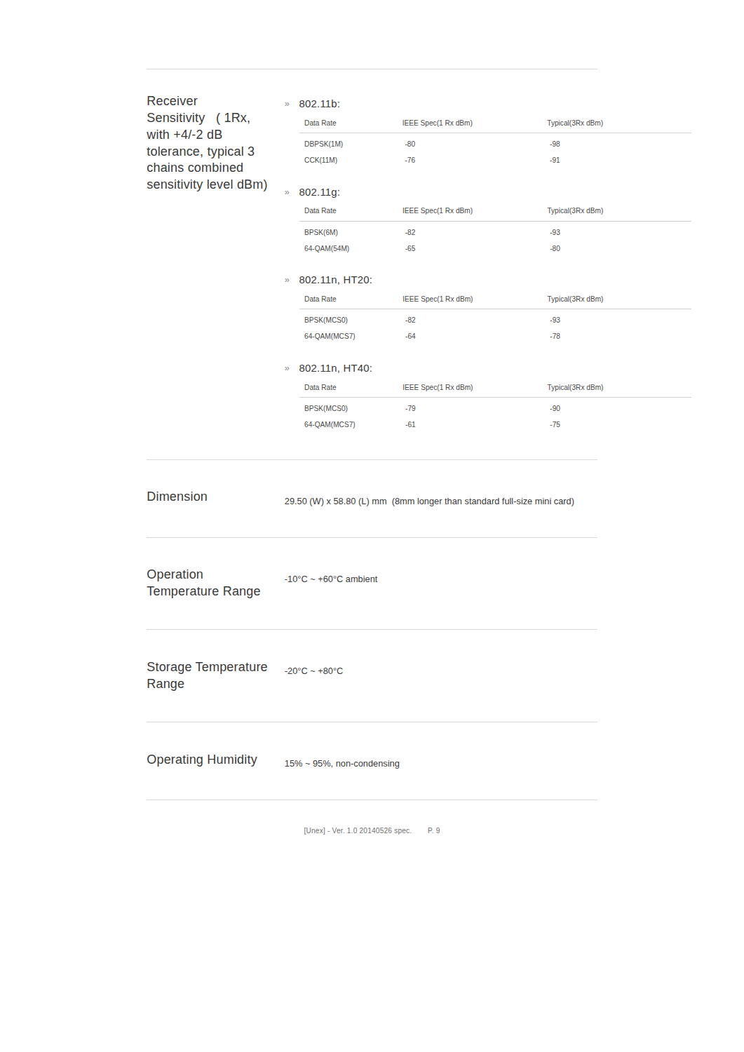Receiver Sensitivity ( 1Rx, with +4/-2 dB tolerance, typical 3 chains combined sensitivity level dBm)
»802.11b:
| Data Rate | IEEE Spec(1 Rx dBm) | Typical(3Rx dBm) |
| --- | --- | --- |
| DBPSK(1M) | -80 | -98 |
| CCK(11M) | -76 | -91 |
»802.11g:
| Data Rate | IEEE Spec(1 Rx dBm) | Typical(3Rx dBm) |
| --- | --- | --- |
| BPSK(6M) | -82 | -93 |
| 64-QAM(54M) | -65 | -80 |
»802.11n, HT20:
| Data Rate | IEEE Spec(1 Rx dBm) | Typical(3Rx dBm) |
| --- | --- | --- |
| BPSK(MCS0) | -82 | -93 |
| 64-QAM(MCS7) | -64 | -78 |
»802.11n, HT40:
| Data Rate | IEEE Spec(1 Rx dBm) | Typical(3Rx dBm) |
| --- | --- | --- |
| BPSK(MCS0) | -79 | -90 |
| 64-QAM(MCS7) | -61 | -75 |
Dimension
29.50 (W) x 58.80 (L) mm (8mm longer than standard full-size mini card)
Operation Temperature Range
-10°C ~ +60°C ambient
Storage Temperature Range
-20°C ~ +80°C
Operating Humidity
15% ~ 95%, non-condensing
[Unex] - Ver. 1.0 20140526 spec. P. 9